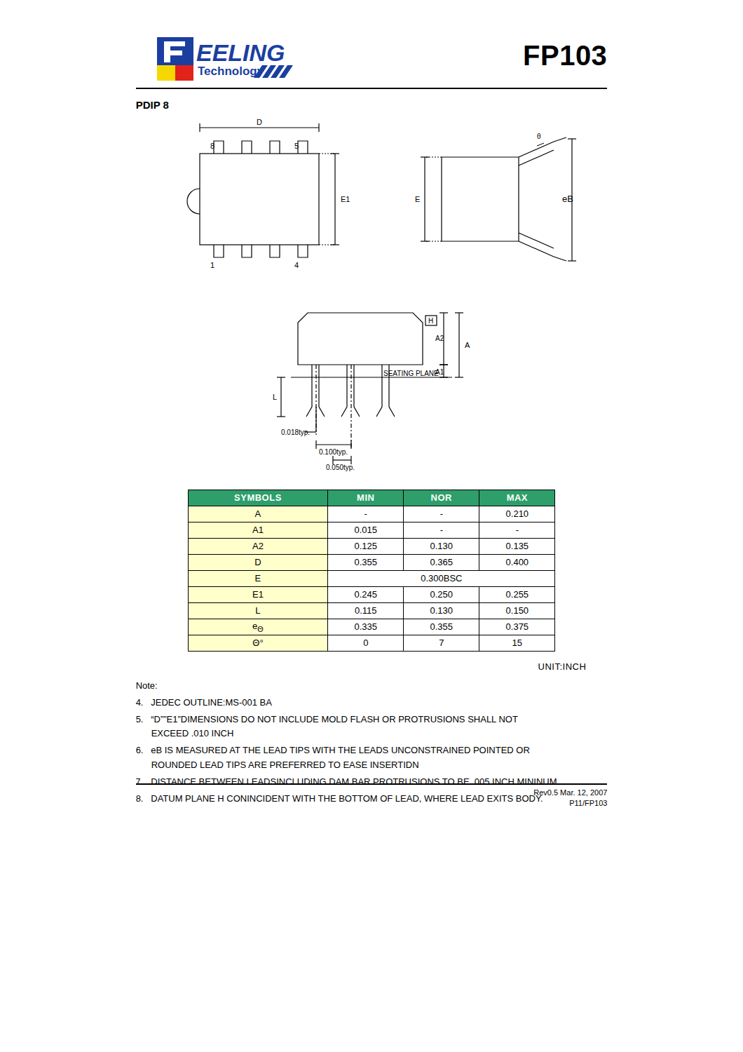EELING Technology
FP103
PDIP 8
D E1 8 5 1 4 E eB θ
A A2 A1 L H SEATING PLANE 0.018typ. 0.100typ. 0.050typ.
| SYMBOLS | MIN | NOR | MAX |
| --- | --- | --- | --- |
| A | - | - | 0.210 |
| A1 | 0.015 | - | - |
| A2 | 0.125 | 0.130 | 0.135 |
| D | 0.355 | 0.365 | 0.400 |
| E | 0.300BSC |
| E1 | 0.245 | 0.250 | 0.255 |
| L | 0.115 | 0.130 | 0.150 |
| e Θ | 0.335 | 0.355 | 0.375 |
| Θ° | 0 | 7 | 15 |
UNIT:INCH
Note:
4. JEDEC OUTLINE:MS-001 BA
5. “D””E1”DIMENSIONS DO NOT INCLUDE MOLD FLASH OR PROTRUSIONS SHALL NOT EXCEED .010 INCH
6. eB IS MEASURED AT THE LEAD TIPS WITH THE LEADS UNCONSTRAINED POINTED OR ROUNDED LEAD TIPS ARE PREFERRED TO EASE INSERTIDN
7. DISTANCE BETWEEN LEADSINCLUDING DAM BAR PROTRUSIONS TO BE .005 INCH MININUM
8. DATUM PLANE H CONINCIDENT WITH THE BOTTOM OF LEAD, WHERE LEAD EXITS BODY.
Rev0.5 Mar. 12, 2007
P11/FP103